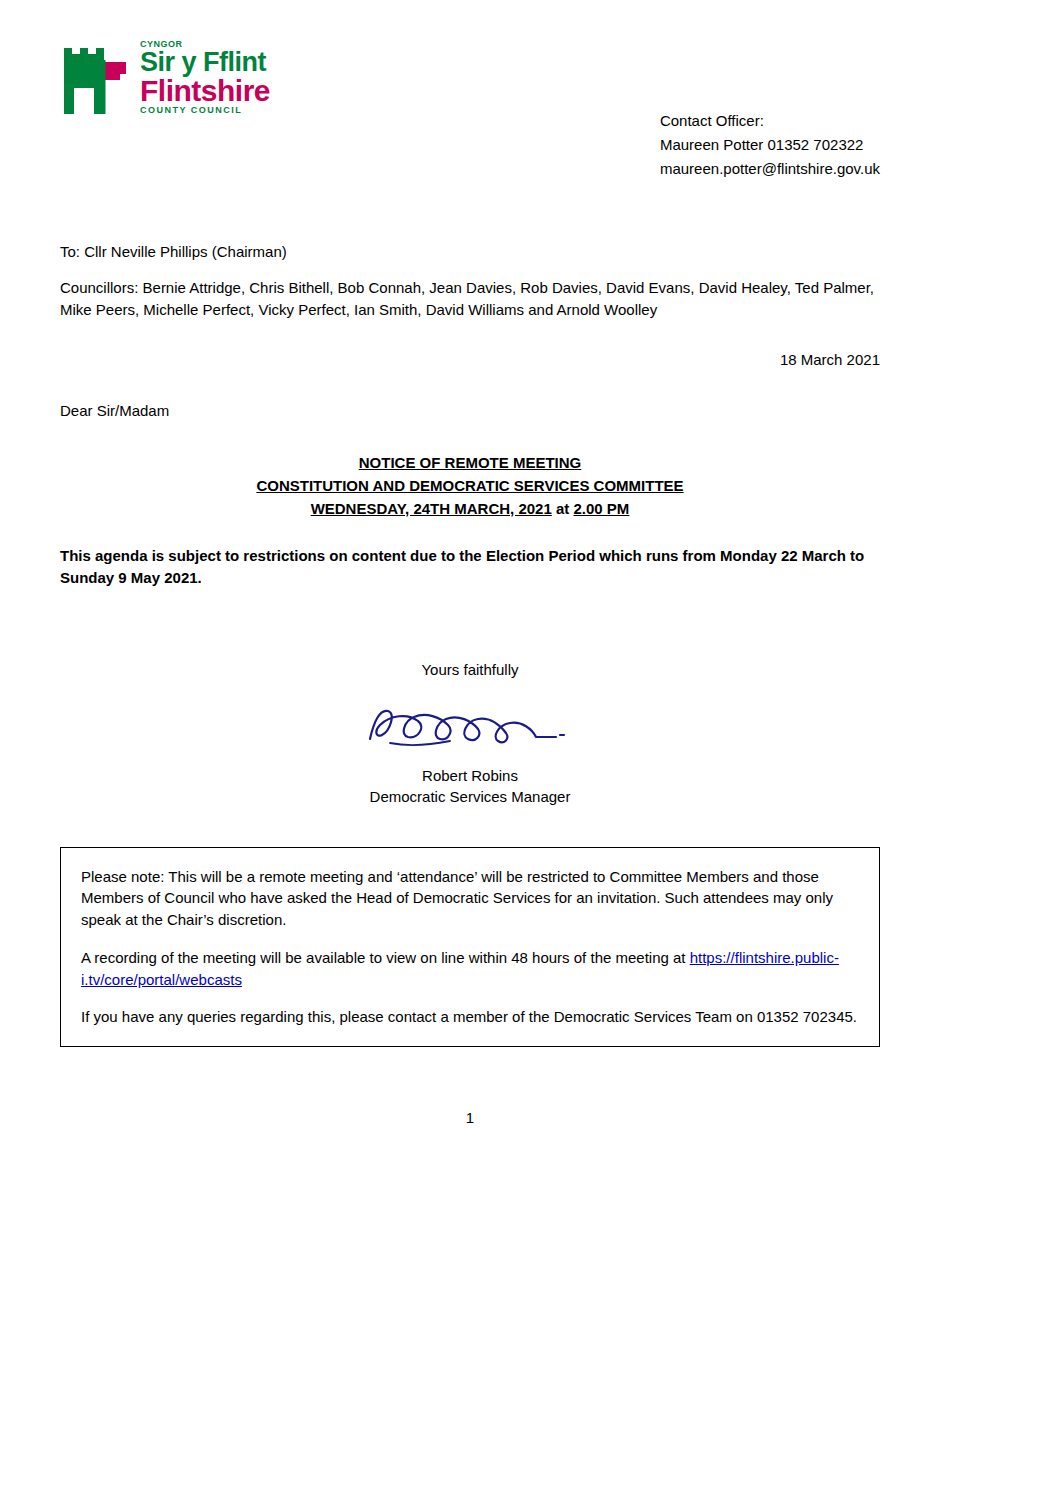CYNGOR
Sir y Fflint
Flintshire
COUNTY COUNCIL
Contact Officer:
Maureen Potter 01352 702322
maureen.potter@flintshire.gov.uk
To: Cllr Neville Phillips (Chairman)
Councillors: Bernie Attridge, Chris Bithell, Bob Connah, Jean Davies, Rob Davies, David Evans, David Healey, Ted Palmer, Mike Peers, Michelle Perfect, Vicky Perfect, Ian Smith, David Williams and Arnold Woolley
18 March 2021
Dear Sir/Madam
NOTICE OF REMOTE MEETING
CONSTITUTION AND DEMOCRATIC SERVICES COMMITTEE
WEDNESDAY, 24TH MARCH, 2021 at 2.00 PM
This agenda is subject to restrictions on content due to the Election Period which runs from Monday 22 March to Sunday 9 May 2021.
Yours faithfully
Robert Robins
Democratic Services Manager
Please note: This will be a remote meeting and ‘attendance’ will be restricted to Committee Members and those Members of Council who have asked the Head of Democratic Services for an invitation. Such attendees may only speak at the Chair’s discretion.
A recording of the meeting will be available to view on line within 48 hours of the meeting at https://flintshire.public-i.tv/core/portal/webcasts
If you have any queries regarding this, please contact a member of the Democratic Services Team on 01352 702345.
1